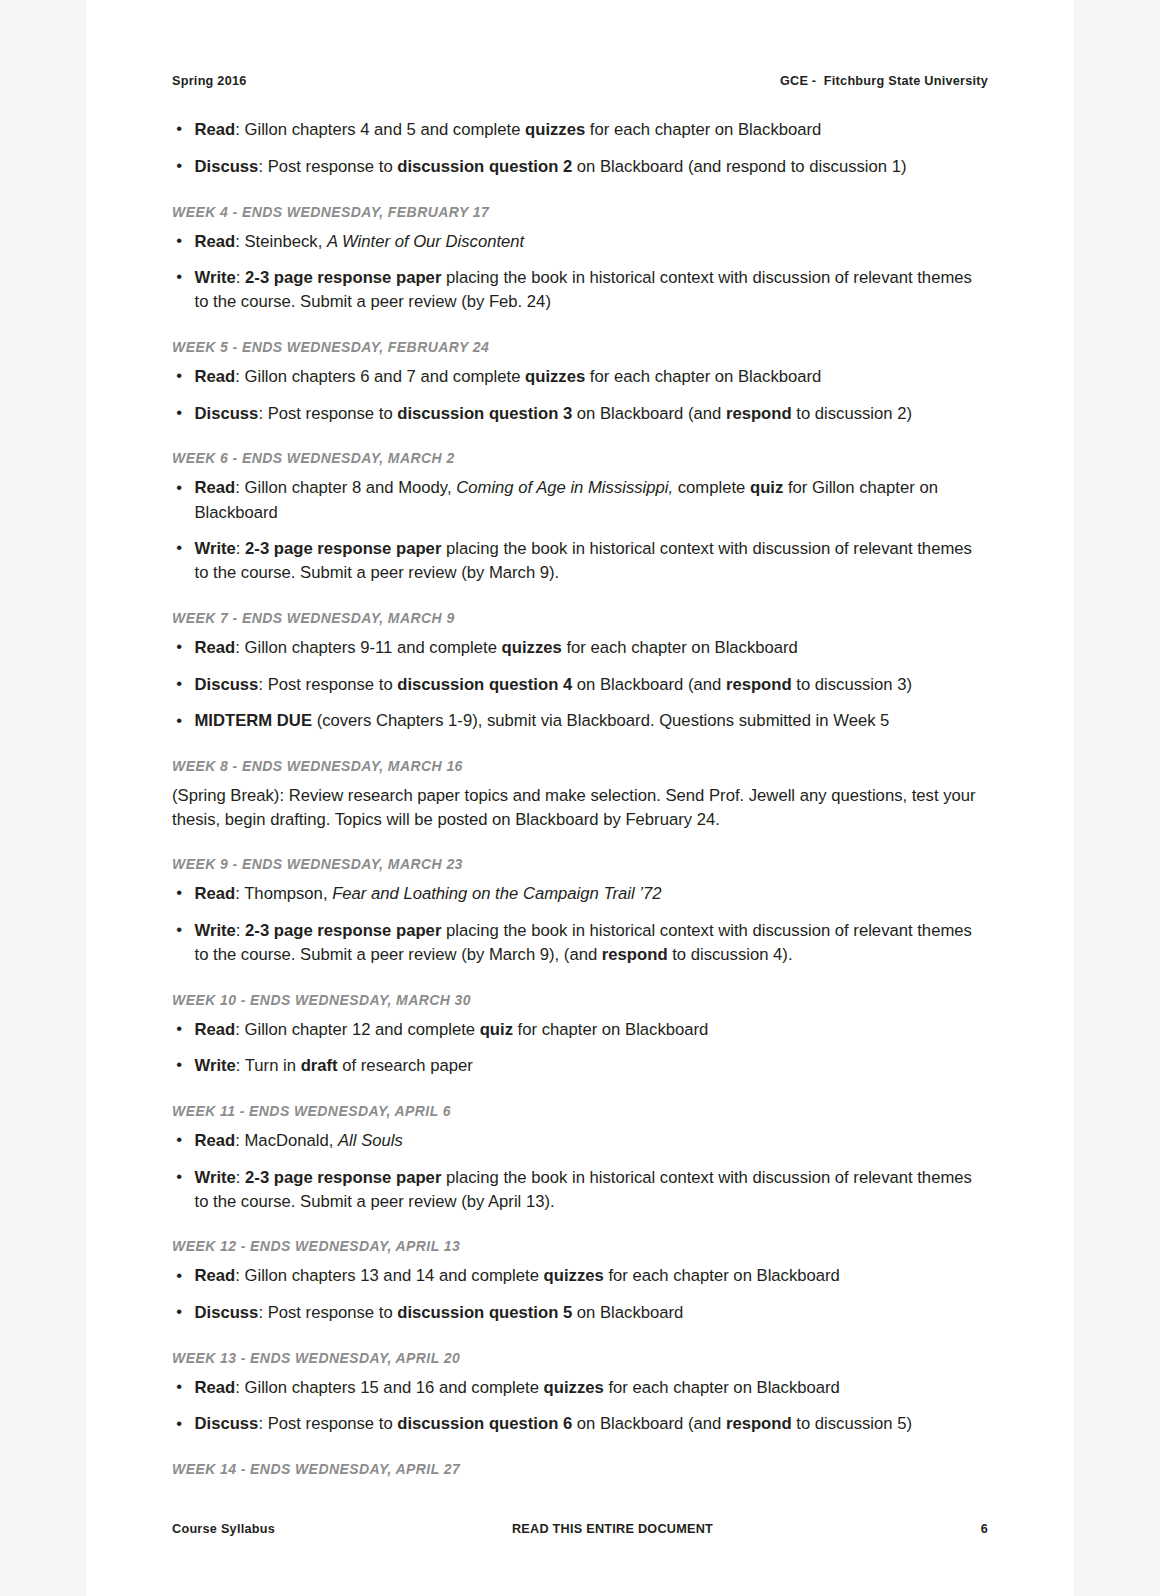Spring 2016 GCE - Fitchburg State University
Read: Gillon chapters 4 and 5 and complete quizzes for each chapter on Blackboard
Discuss: Post response to discussion question 2 on Blackboard (and respond to discussion 1)
Week 4 - ends Wednesday, February 17
Read: Steinbeck, A Winter of Our Discontent
Write: 2-3 page response paper placing the book in historical context with discussion of relevant themes to the course. Submit a peer review (by Feb. 24)
Week 5 - ends Wednesday, February 24
Read: Gillon chapters 6 and 7 and complete quizzes for each chapter on Blackboard
Discuss: Post response to discussion question 3 on Blackboard (and respond to discussion 2)
Week 6 - ends Wednesday, March 2
Read: Gillon chapter 8 and Moody, Coming of Age in Mississippi, complete quiz for Gillon chapter on Blackboard
Write: 2-3 page response paper placing the book in historical context with discussion of relevant themes to the course. Submit a peer review (by March 9).
Week 7 - ends Wednesday, March 9
Read: Gillon chapters 9-11 and complete quizzes for each chapter on Blackboard
Discuss: Post response to discussion question 4 on Blackboard (and respond to discussion 3)
MIDTERM DUE (covers Chapters 1-9), submit via Blackboard. Questions submitted in Week 5
Week 8 - ends Wednesday, March 16
(Spring Break): Review research paper topics and make selection. Send Prof. Jewell any questions, test your thesis, begin drafting. Topics will be posted on Blackboard by February 24.
Week 9 - ends Wednesday, March 23
Read: Thompson, Fear and Loathing on the Campaign Trail ’72
Write: 2-3 page response paper placing the book in historical context with discussion of relevant themes to the course. Submit a peer review (by March 9), (and respond to discussion 4).
Week 10 - ends Wednesday, March 30
Read: Gillon chapter 12 and complete quiz for chapter on Blackboard
Write: Turn in draft of research paper
Week 11 - ends Wednesday, April 6
Read: MacDonald, All Souls
Write: 2-3 page response paper placing the book in historical context with discussion of relevant themes to the course. Submit a peer review (by April 13).
Week 12 - ends Wednesday, April 13
Read: Gillon chapters 13 and 14 and complete quizzes for each chapter on Blackboard
Discuss: Post response to discussion question 5 on Blackboard
Week 13 - ends Wednesday, April 20
Read: Gillon chapters 15 and 16 and complete quizzes for each chapter on Blackboard
Discuss: Post response to discussion question 6 on Blackboard (and respond to discussion 5)
Week 14 - ends Wednesday, April 27
Course Syllabus READ THIS ENTIRE DOCUMENT 6